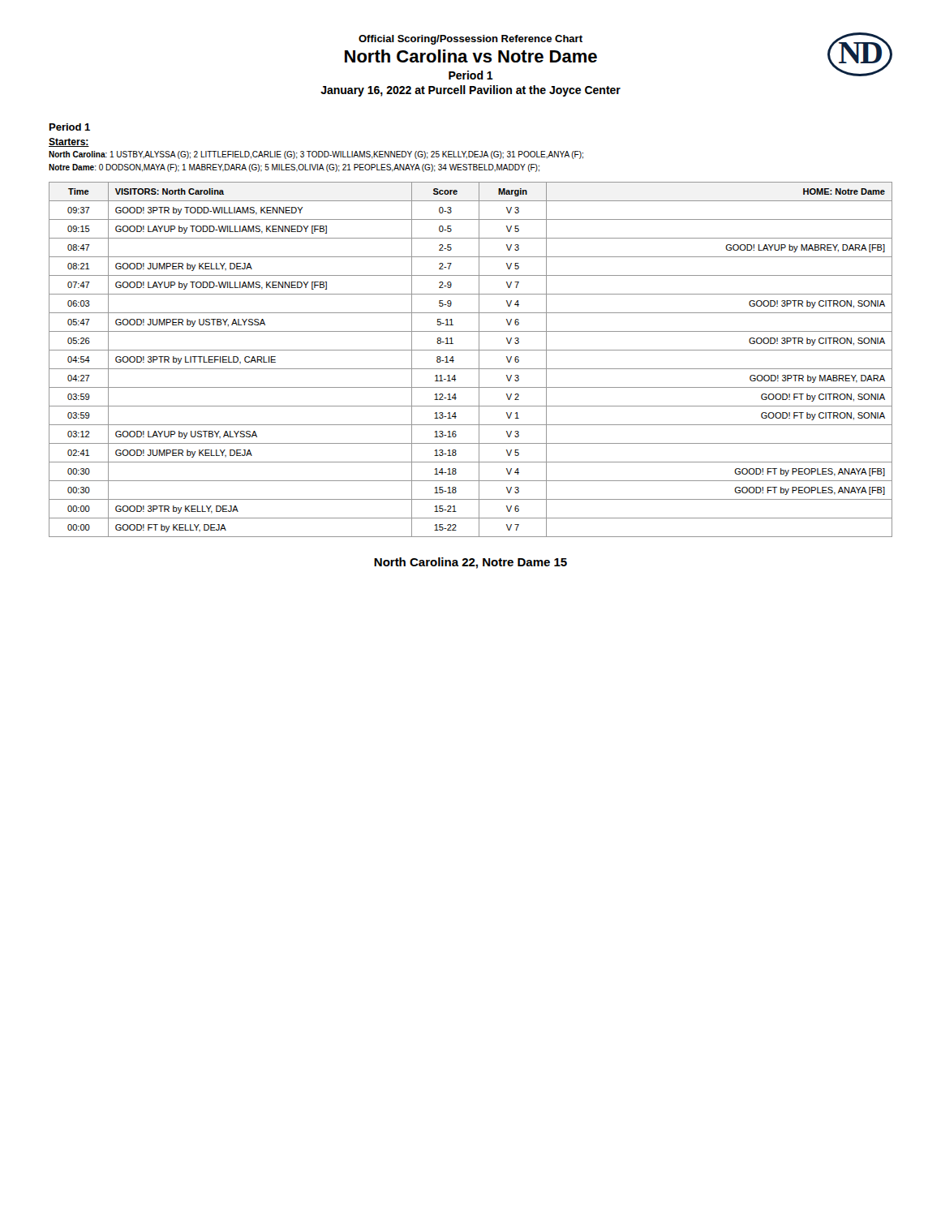ND
Official Scoring/Possession Reference Chart
North Carolina vs Notre Dame
Period 1
January 16, 2022 at Purcell Pavilion at the Joyce Center
Period 1
Starters:
North Carolina: 1 USTBY,ALYSSA (G); 2 LITTLEFIELD,CARLIE (G); 3 TODD-WILLIAMS,KENNEDY (G); 25 KELLY,DEJA (G); 31 POOLE,ANYA (F);
Notre Dame: 0 DODSON,MAYA (F); 1 MABREY,DARA (G); 5 MILES,OLIVIA (G); 21 PEOPLES,ANAYA (G); 34 WESTBELD,MADDY (F);
| Time | VISITORS: North Carolina | Score | Margin | HOME: Notre Dame |
| --- | --- | --- | --- | --- |
| 09:37 | GOOD! 3PTR by TODD-WILLIAMS, KENNEDY | 0-3 | V 3 | |
| 09:15 | GOOD! LAYUP by TODD-WILLIAMS, KENNEDY [FB] | 0-5 | V 5 | |
| 08:47 | | 2-5 | V 3 | GOOD! LAYUP by MABREY, DARA [FB] |
| 08:21 | GOOD! JUMPER by KELLY, DEJA | 2-7 | V 5 | |
| 07:47 | GOOD! LAYUP by TODD-WILLIAMS, KENNEDY [FB] | 2-9 | V 7 | |
| 06:03 | | 5-9 | V 4 | GOOD! 3PTR by CITRON, SONIA |
| 05:47 | GOOD! JUMPER by USTBY, ALYSSA | 5-11 | V 6 | |
| 05:26 | | 8-11 | V 3 | GOOD! 3PTR by CITRON, SONIA |
| 04:54 | GOOD! 3PTR by LITTLEFIELD, CARLIE | 8-14 | V 6 | |
| 04:27 | | 11-14 | V 3 | GOOD! 3PTR by MABREY, DARA |
| 03:59 | | 12-14 | V 2 | GOOD! FT by CITRON, SONIA |
| 03:59 | | 13-14 | V 1 | GOOD! FT by CITRON, SONIA |
| 03:12 | GOOD! LAYUP by USTBY, ALYSSA | 13-16 | V 3 | |
| 02:41 | GOOD! JUMPER by KELLY, DEJA | 13-18 | V 5 | |
| 00:30 | | 14-18 | V 4 | GOOD! FT by PEOPLES, ANAYA [FB] |
| 00:30 | | 15-18 | V 3 | GOOD! FT by PEOPLES, ANAYA [FB] |
| 00:00 | GOOD! 3PTR by KELLY, DEJA | 15-21 | V 6 | |
| 00:00 | GOOD! FT by KELLY, DEJA | 15-22 | V 7 | |
North Carolina 22, Notre Dame 15